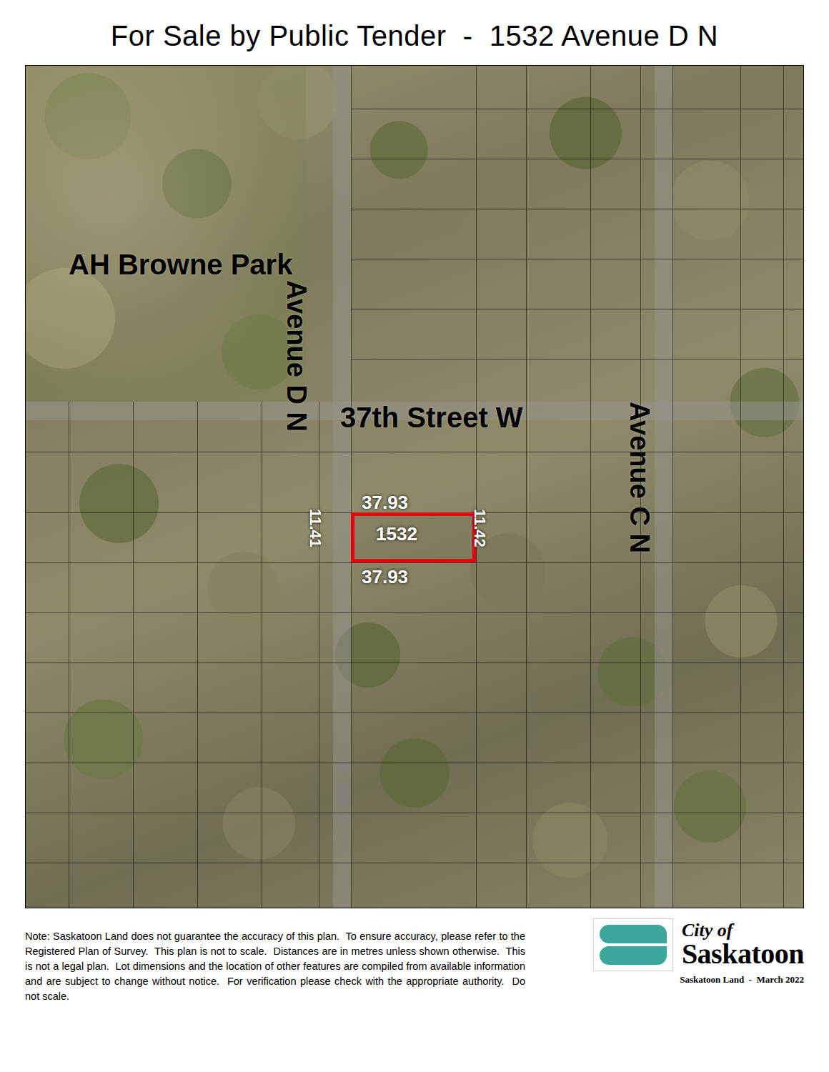For Sale by Public Tender - 1532 Avenue D N
AH Browne Park
Avenue D N
Avenue C N
37th Street W
37.93
37.93
11.41
11.42
1532
Note: Saskatoon Land does not guarantee the accuracy of this plan. To ensure accuracy, please refer to the Registered Plan of Survey. This plan is not to scale. Distances are in metres unless shown otherwise. This is not a legal plan. Lot dimensions and the location of other features are compiled from available information and are subject to change without notice. For verification please check with the appropriate authority. Do not scale.
City of
Saskatoon
Saskatoon Land - March 2022